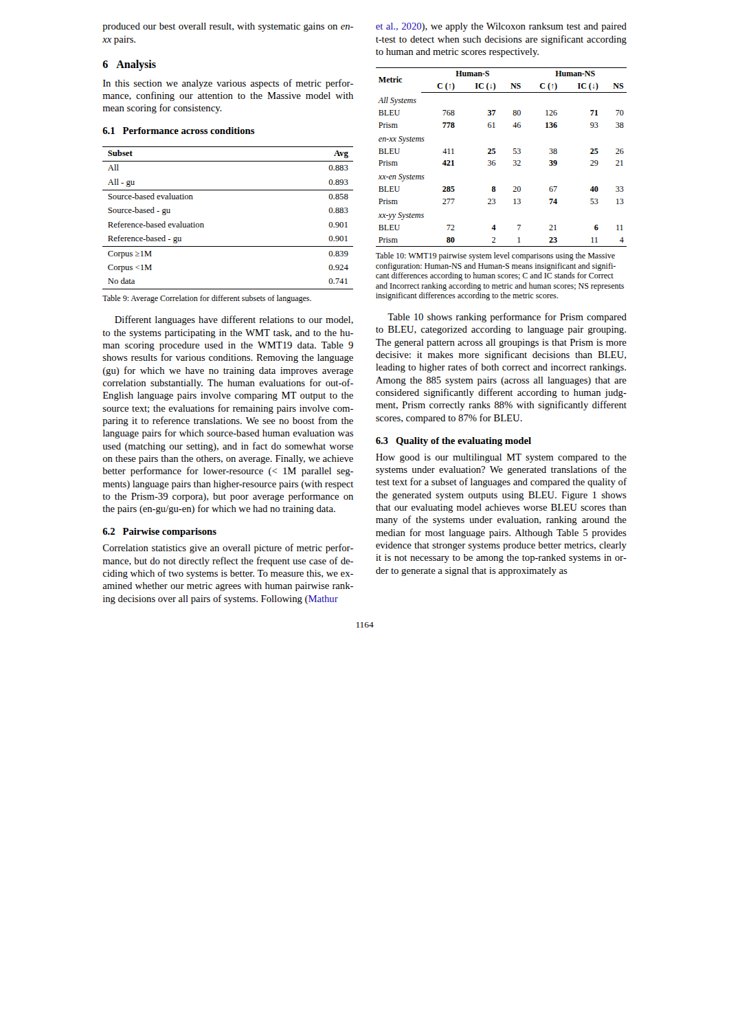produced our best overall result, with systematic gains on en-xx pairs.
6 Analysis
In this section we analyze various aspects of metric performance, confining our attention to the Massive model with mean scoring for consistency.
6.1 Performance across conditions
Table 9: Average Correlation for different subsets of languages.
| Subset | Avg |
| --- | --- |
| All | 0.883 |
| All - gu | 0.893 |
| Source-based evaluation | 0.858 |
| Source-based - gu | 0.883 |
| Reference-based evaluation | 0.901 |
| Reference-based - gu | 0.901 |
| Corpus ≥1M | 0.839 |
| Corpus <1M | 0.924 |
| No data | 0.741 |
Different languages have different relations to our model, to the systems participating in the WMT task, and to the human scoring procedure used in the WMT19 data. Table 9 shows results for various conditions. Removing the language (gu) for which we have no training data improves average correlation substantially. The human evaluations for out-of-English language pairs involve comparing MT output to the source text; the evaluations for remaining pairs involve comparing it to reference translations. We see no boost from the language pairs for which source-based human evaluation was used (matching our setting), and in fact do somewhat worse on these pairs than the others, on average. Finally, we achieve better performance for lower-resource (< 1M parallel segments) language pairs than higher-resource pairs (with respect to the Prism-39 corpora), but poor average performance on the pairs (en-gu/gu-en) for which we had no training data.
6.2 Pairwise comparisons
Correlation statistics give an overall picture of metric performance, but do not directly reflect the frequent use case of deciding which of two systems is better. To measure this, we examined whether our metric agrees with human pairwise ranking decisions over all pairs of systems. Following (Mathur
et al., 2020), we apply the Wilcoxon ranksum test and paired t-test to detect when such decisions are significant according to human and metric scores respectively.
Table 10: WMT19 pairwise system level comparisons using the Massive configuration: Human-NS and Human-S means insignificant and significant differences according to human scores; C and IC stands for Correct and Incorrect ranking according to metric and human scores; NS represents insignificant differences according to the metric scores.
| Metric | Human-S | Human-NS |
| --- | --- | --- |
| C (↑) | IC (↓) | NS | C (↑) | IC (↓) | NS |
| All Systems |
| BLEU | 768 | 37 | 80 | 126 | 71 | 70 |
| Prism | 778 | 61 | 46 | 136 | 93 | 38 |
| en-xx Systems |
| BLEU | 411 | 25 | 53 | 38 | 25 | 26 |
| Prism | 421 | 36 | 32 | 39 | 29 | 21 |
| xx-en Systems |
| BLEU | 285 | 8 | 20 | 67 | 40 | 33 |
| Prism | 277 | 23 | 13 | 74 | 53 | 13 |
| xx-yy Systems |
| BLEU | 72 | 4 | 7 | 21 | 6 | 11 |
| Prism | 80 | 2 | 1 | 23 | 11 | 4 |
Table 10 shows ranking performance for Prism compared to BLEU, categorized according to language pair grouping. The general pattern across all groupings is that Prism is more decisive: it makes more significant decisions than BLEU, leading to higher rates of both correct and incorrect rankings. Among the 885 system pairs (across all languages) that are considered significantly different according to human judgment, Prism correctly ranks 88% with significantly different scores, compared to 87% for BLEU.
6.3 Quality of the evaluating model
How good is our multilingual MT system compared to the systems under evaluation? We generated translations of the test text for a subset of languages and compared the quality of the generated system outputs using BLEU. Figure 1 shows that our evaluating model achieves worse BLEU scores than many of the systems under evaluation, ranking around the median for most language pairs. Although Table 5 provides evidence that stronger systems produce better metrics, clearly it is not necessary to be among the top-ranked systems in order to generate a signal that is approximately as
1164